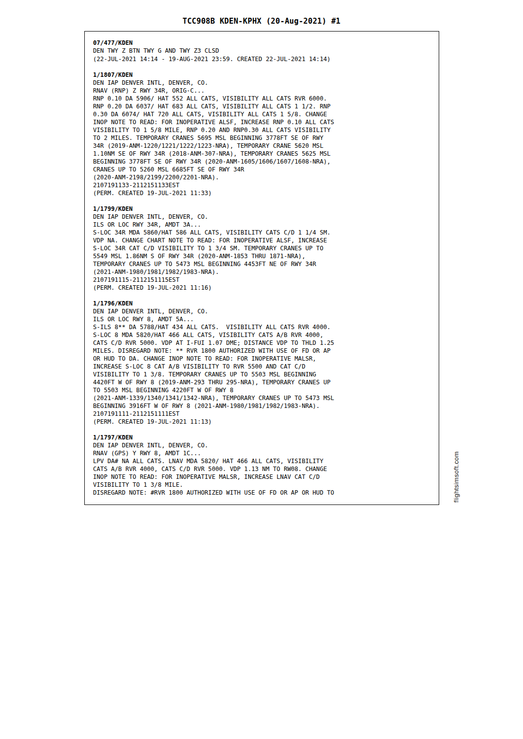TCC908B KDEN-KPHX (20-Aug-2021) #1
07/477/KDEN
DEN TWY Z BTN TWY G AND TWY Z3 CLSD
(22-JUL-2021 14:14 - 19-AUG-2021 23:59. CREATED 22-JUL-2021 14:14)

1/1807/KDEN
DEN IAP DENVER INTL, DENVER, CO.
RNAV (RNP) Z RWY 34R, ORIG-C...
RNP 0.10 DA 5906/ HAT 552 ALL CATS, VISIBILITY ALL CATS RVR 6000.
RNP 0.20 DA 6037/ HAT 683 ALL CATS, VISIBILITY ALL CATS 1 1/2. RNP
0.30 DA 6074/ HAT 720 ALL CATS, VISIBILITY ALL CATS 1 5/8. CHANGE
INOP NOTE TO READ: FOR INOPERATIVE ALSF, INCREASE RNP 0.10 ALL CATS
VISIBILITY TO 1 5/8 MILE, RNP 0.20 AND RNP0.30 ALL CATS VISIBILITY
TO 2 MILES. TEMPORARY CRANES 5695 MSL BEGINNING 3778FT SE OF RWY
34R (2019-ANM-1220/1221/1222/1223-NRA), TEMPORARY CRANE 5620 MSL
1.10NM SE OF RWY 34R (2018-ANM-307-NRA), TEMPORARY CRANES 5625 MSL
BEGINNING 3778FT SE OF RWY 34R (2020-ANM-1605/1606/1607/1608-NRA),
CRANES UP TO 5260 MSL 6685FT SE OF RWY 34R
(2020-ANM-2198/2199/2200/2201-NRA).
2107191133-2112151133EST
(PERM. CREATED 19-JUL-2021 11:33)

1/1799/KDEN
DEN IAP DENVER INTL, DENVER, CO.
ILS OR LOC RWY 34R, AMDT 3A...
S-LOC 34R MDA 5860/HAT 586 ALL CATS, VISIBILITY CATS C/D 1 1/4 SM.
VDP NA. CHANGE CHART NOTE TO READ: FOR INOPERATIVE ALSF, INCREASE
S-LOC 34R CAT C/D VISIBILITY TO 1 3/4 SM. TEMPORARY CRANES UP TO
5549 MSL 1.86NM S OF RWY 34R (2020-ANM-1853 THRU 1871-NRA),
TEMPORARY CRANES UP TO 5473 MSL BEGINNING 4453FT NE OF RWY 34R
(2021-ANM-1980/1981/1982/1983-NRA).
2107191115-2112151115EST
(PERM. CREATED 19-JUL-2021 11:16)

1/1796/KDEN
DEN IAP DENVER INTL, DENVER, CO.
ILS OR LOC RWY 8, AMDT 5A...
S-ILS 8** DA 5788/HAT 434 ALL CATS.  VISIBILITY ALL CATS RVR 4000.
S-LOC 8 MDA 5820/HAT 466 ALL CATS, VISIBILITY CATS A/B RVR 4000,
CATS C/D RVR 5000. VDP AT I-FUI 1.07 DME; DISTANCE VDP TO THLD 1.25
MILES. DISREGARD NOTE: ** RVR 1800 AUTHORIZED WITH USE OF FD OR AP
OR HUD TO DA. CHANGE INOP NOTE TO READ: FOR INOPERATIVE MALSR,
INCREASE S-LOC 8 CAT A/B VISIBILITY TO RVR 5500 AND CAT C/D
VISIBILITY TO 1 3/8. TEMPORARY CRANES UP TO 5503 MSL BEGINNING
4420FT W OF RWY 8 (2019-ANM-293 THRU 295-NRA), TEMPORARY CRANES UP
TO 5503 MSL BEGINNING 4220FT W OF RWY 8
(2021-ANM-1339/1340/1341/1342-NRA), TEMPORARY CRANES UP TO 5473 MSL
BEGINNING 3916FT W OF RWY 8 (2021-ANM-1980/1981/1982/1983-NRA).
2107191111-2112151111EST
(PERM. CREATED 19-JUL-2021 11:13)

1/1797/KDEN
DEN IAP DENVER INTL, DENVER, CO.
RNAV (GPS) Y RWY 8, AMDT 1C...
LPV DA# NA ALL CATS. LNAV MDA 5820/ HAT 466 ALL CATS, VISIBILITY
CATS A/B RVR 4000, CATS C/D RVR 5000. VDP 1.13 NM TO RW08. CHANGE
INOP NOTE TO READ: FOR INOPERATIVE MALSR, INCREASE LNAV CAT C/D
VISIBILITY TO 1 3/8 MILE.
DISREGARD NOTE: #RVR 1800 AUTHORIZED WITH USE OF FD OR AP OR HUD TO
flightsimsoft.com